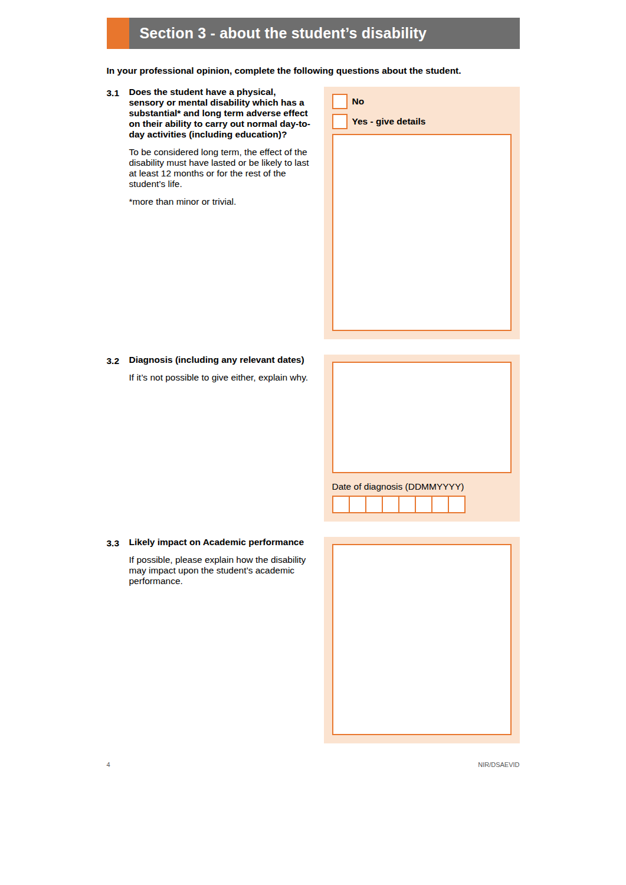Section 3 - about the student’s disability
In your professional opinion, complete the following questions about the student.
3.1
Does the student have a physical, sensory or mental disability which has a substantial* and long term adverse effect on their ability to carry out normal day-to-day activities (including education)?
To be considered long term, the effect of the disability must have lasted or be likely to last at least 12 months or for the rest of the student’s life.
*more than minor or trivial.
No
Yes - give details
3.2
Diagnosis (including any relevant dates)
If it’s not possible to give either, explain why.
Date of diagnosis (DDMMYYYY)
3.3
Likely impact on Academic performance
If possible, please explain how the disability may impact upon the student’s academic performance.
4
NIR/DSAEVID